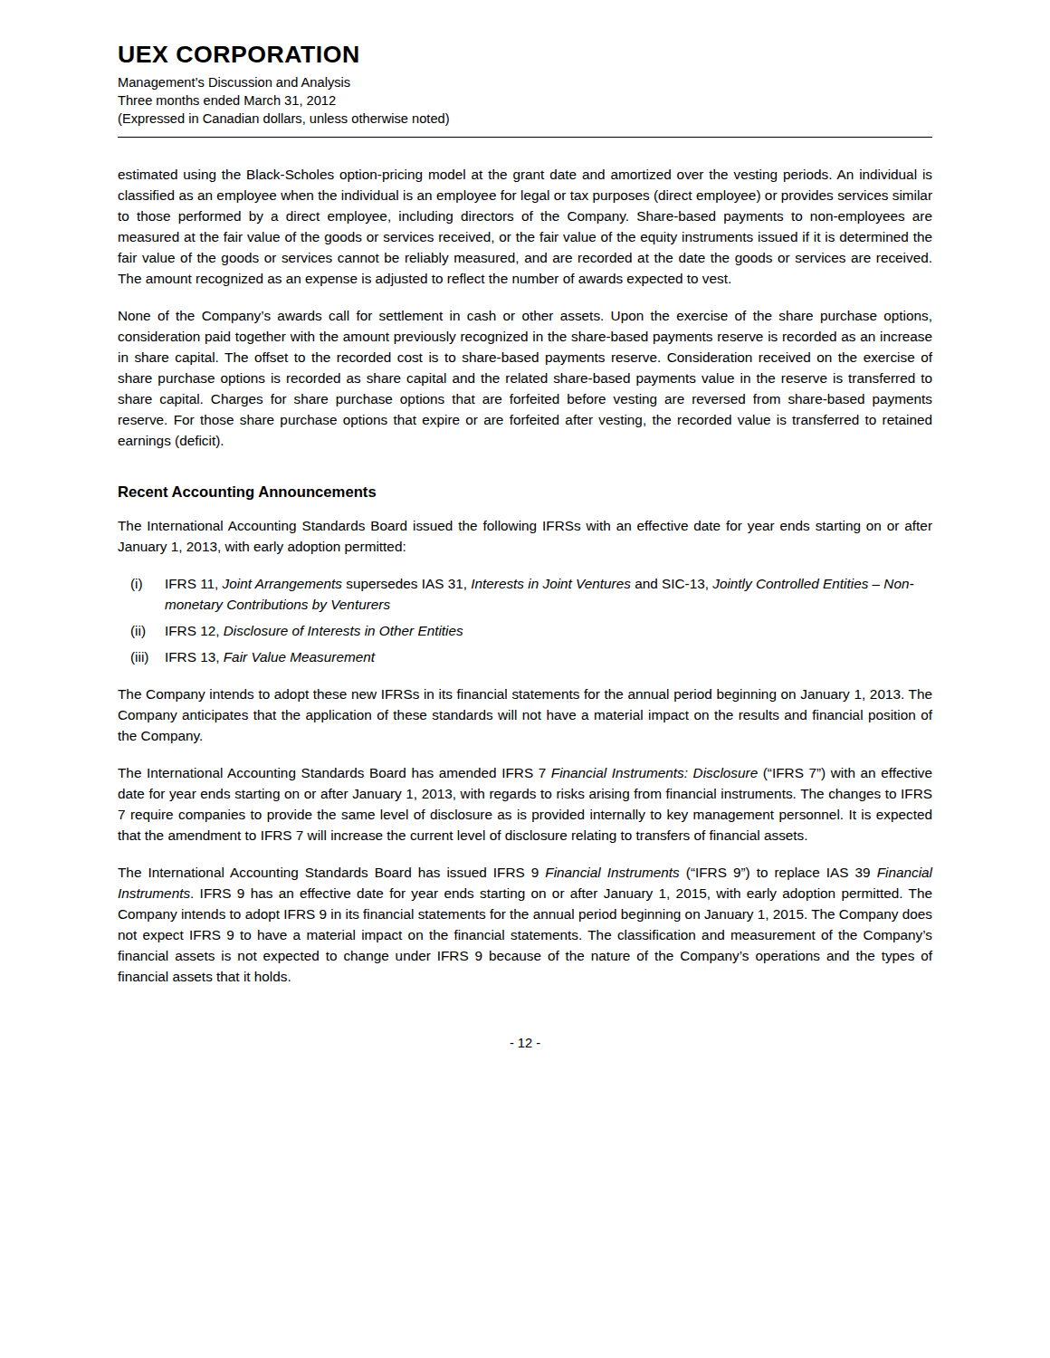UEX CORPORATION
Management’s Discussion and Analysis
Three months ended March 31, 2012
(Expressed in Canadian dollars, unless otherwise noted)
estimated using the Black-Scholes option-pricing model at the grant date and amortized over the vesting periods. An individual is classified as an employee when the individual is an employee for legal or tax purposes (direct employee) or provides services similar to those performed by a direct employee, including directors of the Company. Share-based payments to non-employees are measured at the fair value of the goods or services received, or the fair value of the equity instruments issued if it is determined the fair value of the goods or services cannot be reliably measured, and are recorded at the date the goods or services are received. The amount recognized as an expense is adjusted to reflect the number of awards expected to vest.
None of the Company’s awards call for settlement in cash or other assets. Upon the exercise of the share purchase options, consideration paid together with the amount previously recognized in the share-based payments reserve is recorded as an increase in share capital. The offset to the recorded cost is to share-based payments reserve. Consideration received on the exercise of share purchase options is recorded as share capital and the related share-based payments value in the reserve is transferred to share capital. Charges for share purchase options that are forfeited before vesting are reversed from share-based payments reserve. For those share purchase options that expire or are forfeited after vesting, the recorded value is transferred to retained earnings (deficit).
Recent Accounting Announcements
The International Accounting Standards Board issued the following IFRSs with an effective date for year ends starting on or after January 1, 2013, with early adoption permitted:
(i) IFRS 11, Joint Arrangements supersedes IAS 31, Interests in Joint Ventures and SIC-13, Jointly Controlled Entities – Non-monetary Contributions by Venturers
(ii) IFRS 12, Disclosure of Interests in Other Entities
(iii) IFRS 13, Fair Value Measurement
The Company intends to adopt these new IFRSs in its financial statements for the annual period beginning on January 1, 2013. The Company anticipates that the application of these standards will not have a material impact on the results and financial position of the Company.
The International Accounting Standards Board has amended IFRS 7 Financial Instruments: Disclosure (“IFRS 7”) with an effective date for year ends starting on or after January 1, 2013, with regards to risks arising from financial instruments. The changes to IFRS 7 require companies to provide the same level of disclosure as is provided internally to key management personnel. It is expected that the amendment to IFRS 7 will increase the current level of disclosure relating to transfers of financial assets.
The International Accounting Standards Board has issued IFRS 9 Financial Instruments (“IFRS 9”) to replace IAS 39 Financial Instruments. IFRS 9 has an effective date for year ends starting on or after January 1, 2015, with early adoption permitted. The Company intends to adopt IFRS 9 in its financial statements for the annual period beginning on January 1, 2015. The Company does not expect IFRS 9 to have a material impact on the financial statements. The classification and measurement of the Company’s financial assets is not expected to change under IFRS 9 because of the nature of the Company’s operations and the types of financial assets that it holds.
- 12 -